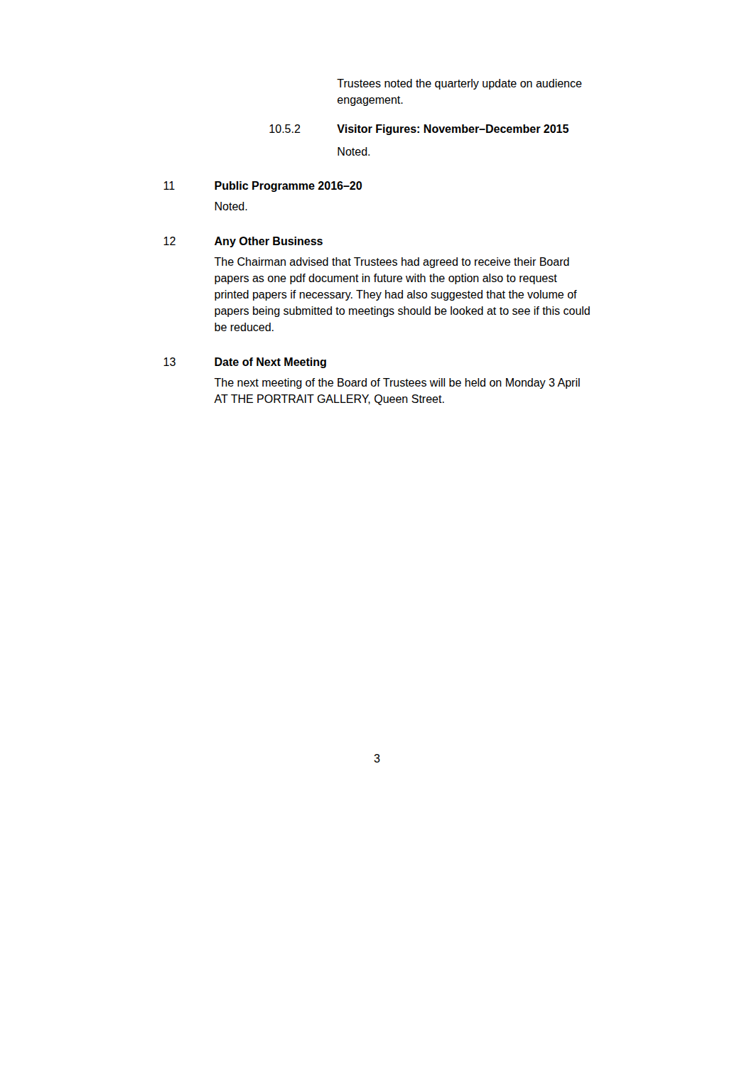Trustees noted the quarterly update on audience engagement.
10.5.2 Visitor Figures: November–December 2015
Noted.
11 Public Programme 2016–20
Noted.
12 Any Other Business
The Chairman advised that Trustees had agreed to receive their Board papers as one pdf document in future with the option also to request printed papers if necessary. They had also suggested that the volume of papers being submitted to meetings should be looked at to see if this could be reduced.
13 Date of Next Meeting
The next meeting of the Board of Trustees will be held on Monday 3 April AT THE PORTRAIT GALLERY, Queen Street.
3